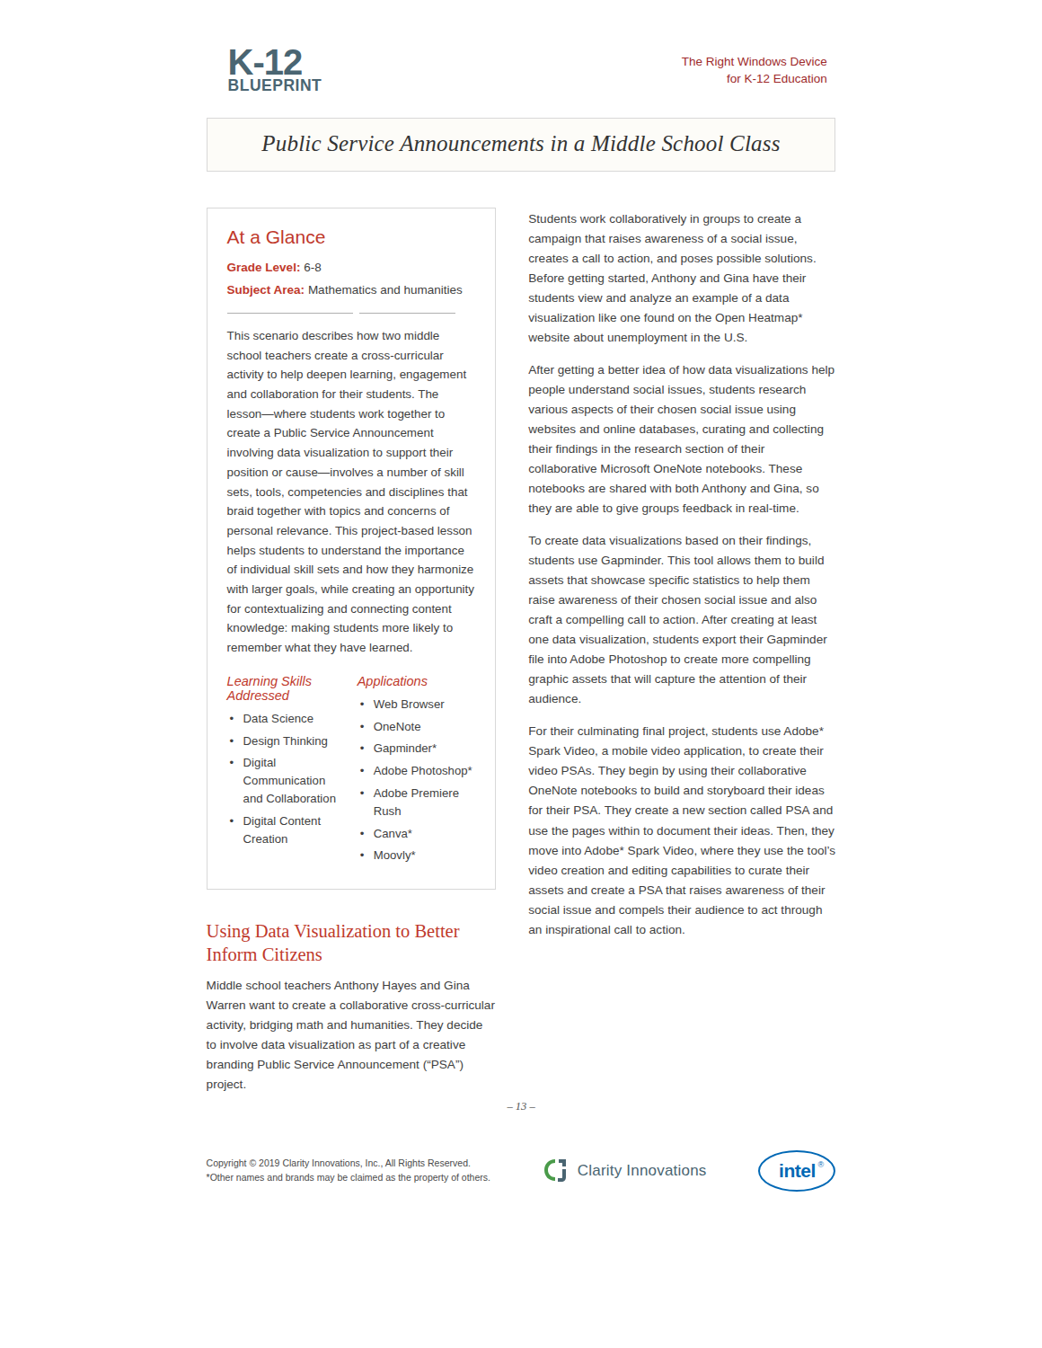K-12 BLUEPRINT
The Right Windows Device
for K-12 Education
Public Service Announcements in a Middle School Class
At a Glance
Grade Level: 6-8
Subject Area: Mathematics and humanities
This scenario describes how two middle school teachers create a cross-curricular activity to help deepen learning, engagement and collaboration for their students. The lesson—where students work together to create a Public Service Announcement involving data visualization to support their position or cause—involves a number of skill sets, tools, competencies and disciplines that braid together with topics and concerns of personal relevance. This project-based lesson helps students to understand the importance of individual skill sets and how they harmonize with larger goals, while creating an opportunity for contextualizing and connecting content knowledge: making students more likely to remember what they have learned.
Learning Skills Addressed
Data Science
Design Thinking
Digital Communication and Collaboration
Digital Content Creation
Applications
Web Browser
OneNote
Gapminder*
Adobe Photoshop*
Adobe Premiere Rush
Canva*
Moovly*
Using Data Visualization to Better Inform Citizens
Middle school teachers Anthony Hayes and Gina Warren want to create a collaborative cross-curricular activity, bridging math and humanities. They decide to involve data visualization as part of a creative branding Public Service Announcement (“PSA”) project.
Students work collaboratively in groups to create a campaign that raises awareness of a social issue, creates a call to action, and poses possible solutions. Before getting started, Anthony and Gina have their students view and analyze an example of a data visualization like one found on the Open Heatmap* website about unemployment in the U.S.
After getting a better idea of how data visualizations help people understand social issues, students research various aspects of their chosen social issue using websites and online databases, curating and collecting their findings in the research section of their collaborative Microsoft OneNote notebooks. These notebooks are shared with both Anthony and Gina, so they are able to give groups feedback in real-time.
To create data visualizations based on their findings, students use Gapminder. This tool allows them to build assets that showcase specific statistics to help them raise awareness of their chosen social issue and also craft a compelling call to action. After creating at least one data visualization, students export their Gapminder file into Adobe Photoshop to create more compelling graphic assets that will capture the attention of their audience.
For their culminating final project, students use Adobe* Spark Video, a mobile video application, to create their video PSAs. They begin by using their collaborative OneNote notebooks to build and storyboard their ideas for their PSA. They create a new section called PSA and use the pages within to document their ideas. Then, they move into Adobe* Spark Video, where they use the tool’s video creation and editing capabilities to curate their assets and create a PSA that raises awareness of their social issue and compels their audience to act through an inspirational call to action.
– 13 –
Copyright © 2019 Clarity Innovations, Inc., All Rights Reserved.
*Other names and brands may be claimed as the property of others.
Clarity Innovations
intel®